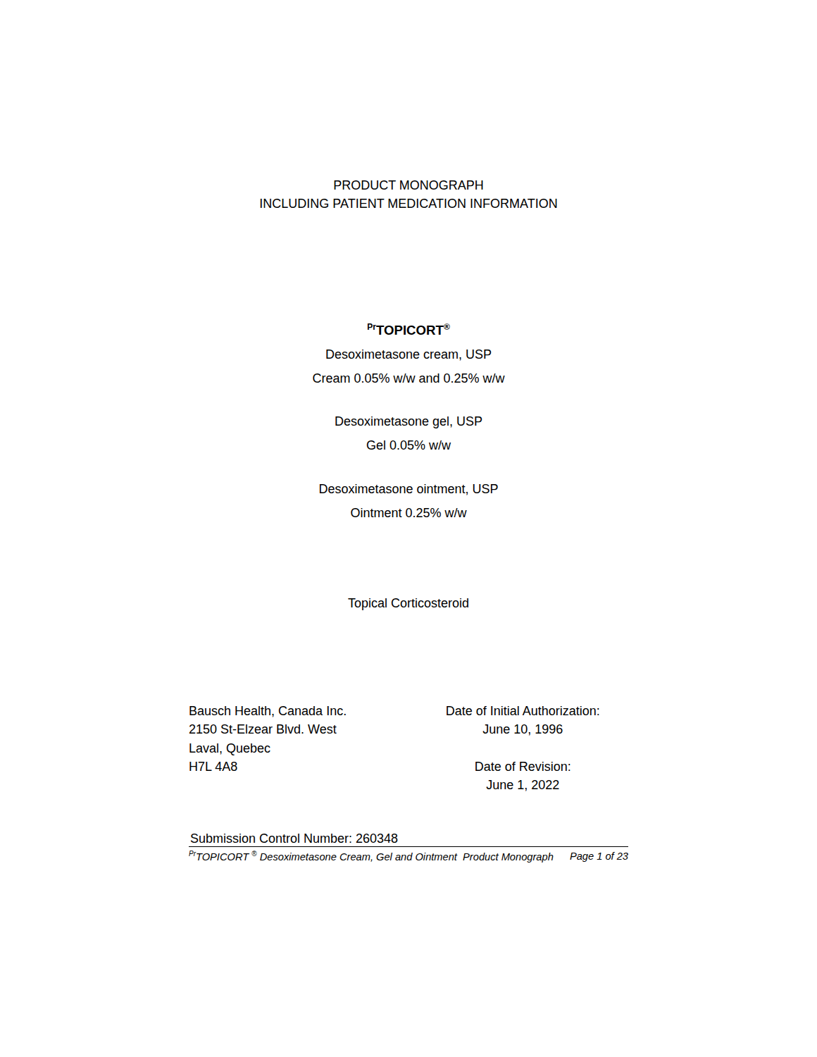PRODUCT MONOGRAPH
INCLUDING PATIENT MEDICATION INFORMATION
Pr TOPICORT®
Desoximetasone cream, USP
Cream 0.05% w/w and 0.25% w/w
Desoximetasone gel, USP
Gel 0.05% w/w
Desoximetasone ointment, USP
Ointment 0.25% w/w
Topical Corticosteroid
| Bausch Health, Canada Inc. 2150 St-Elzear Blvd. West Laval, Quebec H7L 4A8 | Date of Initial Authorization: June 10, 1996 Date of Revision: June 1, 2022 |
Submission Control Number: 260348
Pr TOPICORT ® Desoximetasone Cream, Gel and Ointment Product Monograph Page 1 of 23